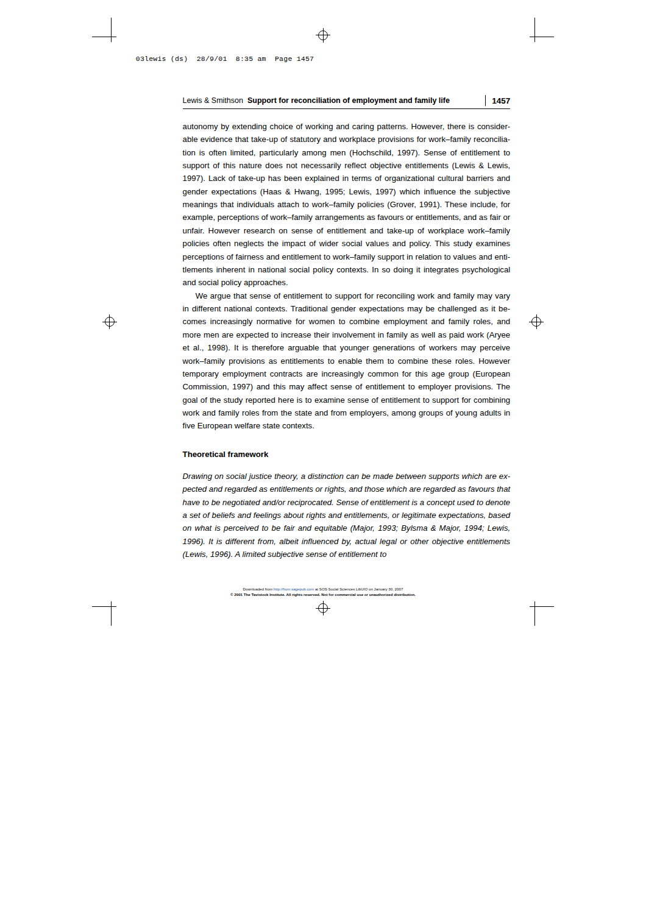03lewis (ds) 28/9/01 8:35 am Page 1457
Lewis & Smithson Support for reconciliation of employment and family life
1457
autonomy by extending choice of working and caring patterns. However, there is considerable evidence that take-up of statutory and workplace provisions for work–family reconciliation is often limited, particularly among men (Hochschild, 1997). Sense of entitlement to support of this nature does not necessarily reflect objective entitlements (Lewis & Lewis, 1997). Lack of take-up has been explained in terms of organizational cultural barriers and gender expectations (Haas & Hwang, 1995; Lewis, 1997) which influence the subjective meanings that individuals attach to work–family policies (Grover, 1991). These include, for example, perceptions of work–family arrangements as favours or entitlements, and as fair or unfair. However research on sense of entitlement and take-up of workplace work–family policies often neglects the impact of wider social values and policy. This study examines perceptions of fairness and entitlement to work–family support in relation to values and entitlements inherent in national social policy contexts. In so doing it integrates psychological and social policy approaches.
We argue that sense of entitlement to support for reconciling work and family may vary in different national contexts. Traditional gender expectations may be challenged as it becomes increasingly normative for women to combine employment and family roles, and more men are expected to increase their involvement in family as well as paid work (Aryee et al., 1998). It is therefore arguable that younger generations of workers may perceive work–family provisions as entitlements to enable them to combine these roles. However temporary employment contracts are increasingly common for this age group (European Commission, 1997) and this may affect sense of entitlement to employer provisions. The goal of the study reported here is to examine sense of entitlement to support for combining work and family roles from the state and from employers, among groups of young adults in five European welfare state contexts.
Theoretical framework
Drawing on social justice theory, a distinction can be made between supports which are expected and regarded as entitlements or rights, and those which are regarded as favours that have to be negotiated and/or reciprocated. Sense of entitlement is a concept used to denote a set of beliefs and feelings about rights and entitlements, or legitimate expectations, based on what is perceived to be fair and equitable (Major, 1993; Bylsma & Major, 1994; Lewis, 1996). It is different from, albeit influenced by, actual legal or other objective entitlements (Lewis, 1996). A limited subjective sense of entitlement to
Downloaded from http://hum.sagepub.com at SOS Social Sciences LibUIO on January 30, 2007
© 2001 The Tavistock Institute. All rights reserved. Not for commercial use or unauthorized distribution.